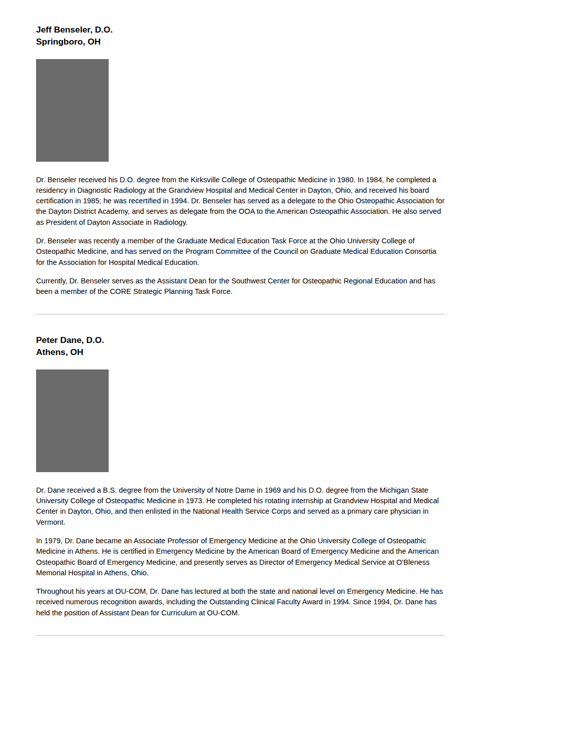Jeff Benseler, D.O.
Springboro, OH
Dr. Benseler received his D.O. degree from the Kirksville College of Osteopathic Medicine in 1980. In 1984, he completed a residency in Diagnostic Radiology at the Grandview Hospital and Medical Center in Dayton, Ohio, and received his board certification in 1985; he was recertified in 1994. Dr. Benseler has served as a delegate to the Ohio Osteopathic Association for the Dayton District Academy, and serves as delegate from the OOA to the American Osteopathic Association. He also served as President of Dayton Associate in Radiology.
Dr. Benseler was recently a member of the Graduate Medical Education Task Force at the Ohio University College of Osteopathic Medicine, and has served on the Program Committee of the Council on Graduate Medical Education Consortia for the Association for Hospital Medical Education.
Currently, Dr. Benseler serves as the Assistant Dean for the Southwest Center for Osteopathic Regional Education and has been a member of the CORE Strategic Planning Task Force.
Peter Dane, D.O.
Athens, OH
Dr. Dane received a B.S. degree from the University of Notre Dame in 1969 and his D.O. degree from the Michigan State University College of Osteopathic Medicine in 1973. He completed his rotating internship at Grandview Hospital and Medical Center in Dayton, Ohio, and then enlisted in the National Health Service Corps and served as a primary care physician in Vermont.
In 1979, Dr. Dane became an Associate Professor of Emergency Medicine at the Ohio University College of Osteopathic Medicine in Athens. He is certified in Emergency Medicine by the American Board of Emergency Medicine and the American Osteopathic Board of Emergency Medicine, and presently serves as Director of Emergency Medical Service at O'Bleness Memorial Hospital in Athens, Ohio.
Throughout his years at OU-COM, Dr. Dane has lectured at both the state and national level on Emergency Medicine. He has received numerous recognition awards, including the Outstanding Clinical Faculty Award in 1994. Since 1994, Dr. Dane has held the position of Assistant Dean for Curriculum at OU-COM.